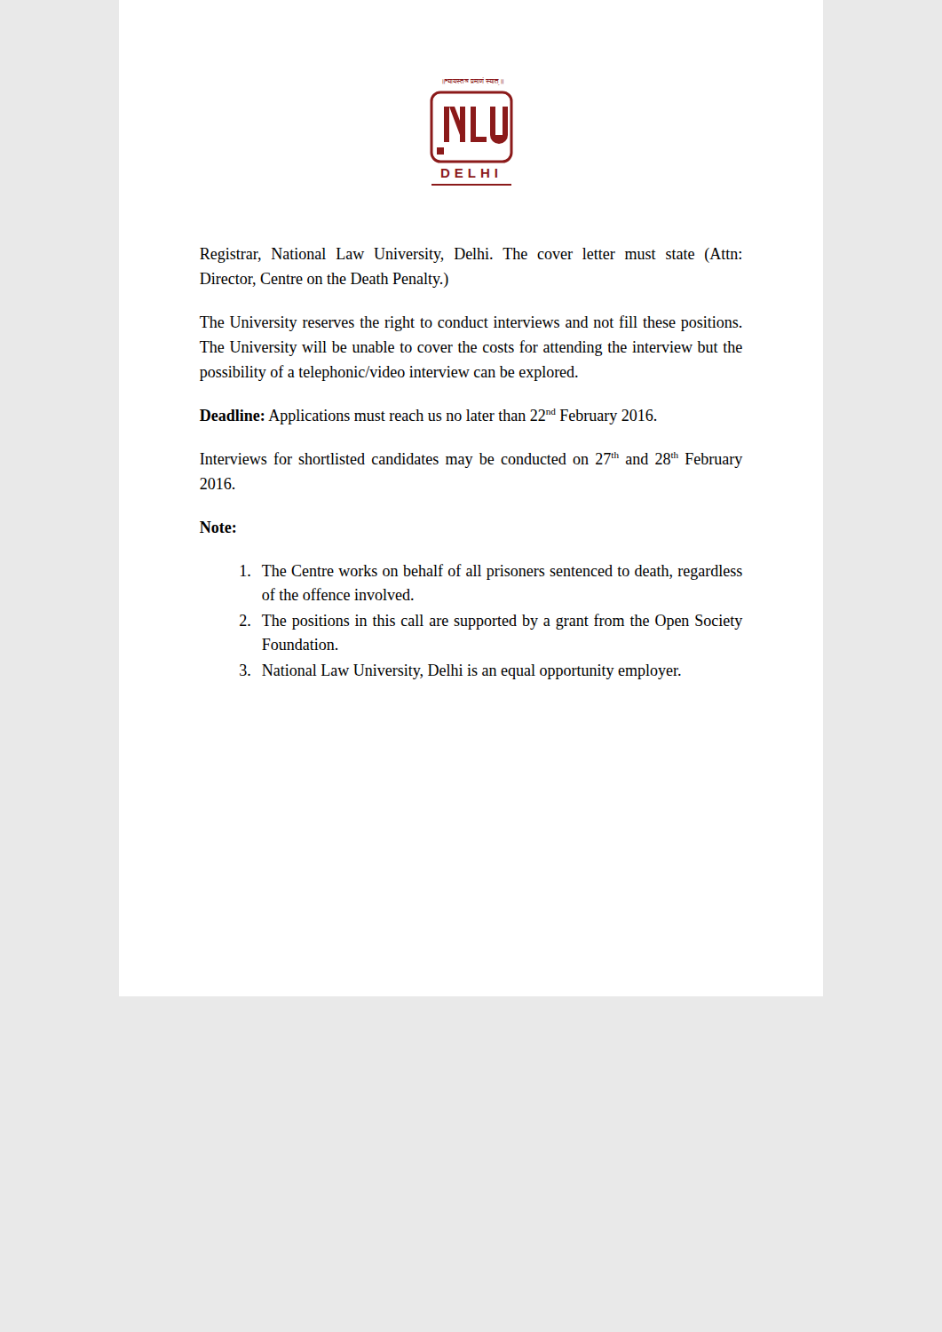॥न्यायस्तत्र प्रमाणं स्यात्॥ DELHI
Registrar, National Law University, Delhi. The cover letter must state (Attn: Director, Centre on the Death Penalty.)
The University reserves the right to conduct interviews and not fill these positions. The University will be unable to cover the costs for attending the interview but the possibility of a telephonic/video interview can be explored.
Deadline: Applications must reach us no later than 22nd February 2016.
Interviews for shortlisted candidates may be conducted on 27th and 28th February 2016.
Note:
The Centre works on behalf of all prisoners sentenced to death, regardless of the offence involved.
The positions in this call are supported by a grant from the Open Society Foundation.
National Law University, Delhi is an equal opportunity employer.